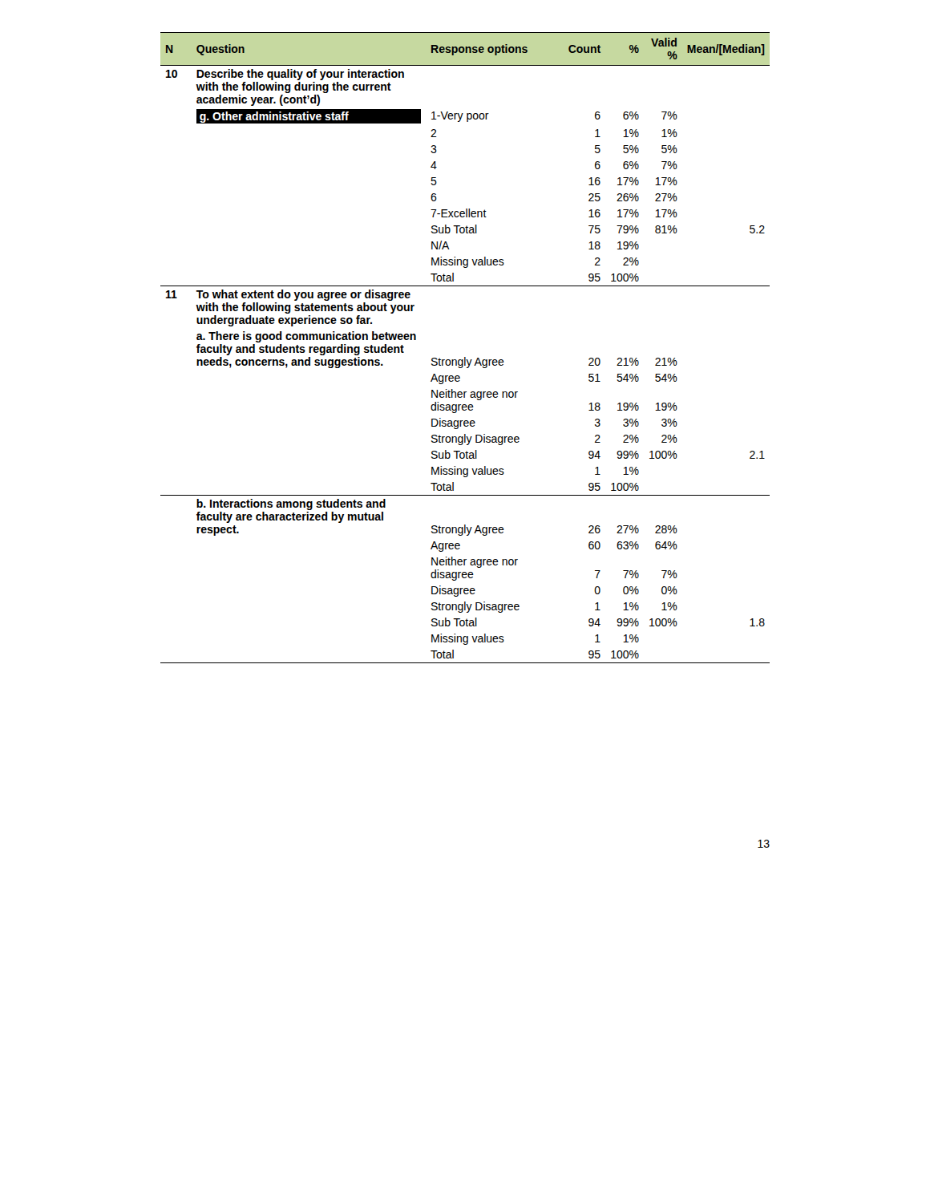| N | Question | Response options | Count | % | Valid % | Mean/[Median] |
| --- | --- | --- | --- | --- | --- | --- |
| 10 | Describe the quality of your interaction with the following during the current academic year. (cont’d) | | | | | |
| | g. Other administrative staff | 1-Very poor | 6 | 6% | 7% | |
| | | 2 | 1 | 1% | 1% | |
| | | 3 | 5 | 5% | 5% | |
| | | 4 | 6 | 6% | 7% | |
| | | 5 | 16 | 17% | 17% | |
| | | 6 | 25 | 26% | 27% | |
| | | 7-Excellent | 16 | 17% | 17% | |
| | | Sub Total | 75 | 79% | 81% | 5.2 |
| | | N/A | 18 | 19% | | |
| | | Missing values | 2 | 2% | | |
| | | Total | 95 | 100% | | |
| 11 | To what extent do you agree or disagree with the following statements about your undergraduate experience so far. | | | | | |
| | a. There is good communication between faculty and students regarding student needs, concerns, and suggestions. | Strongly Agree | 20 | 21% | 21% | |
| | | Agree | 51 | 54% | 54% | |
| | | Neither agree nor disagree | 18 | 19% | 19% | |
| | | Disagree | 3 | 3% | 3% | |
| | | Strongly Disagree | 2 | 2% | 2% | |
| | | Sub Total | 94 | 99% | 100% | 2.1 |
| | | Missing values | 1 | 1% | | |
| | | Total | 95 | 100% | | |
| | b. Interactions among students and faculty are characterized by mutual respect. | Strongly Agree | 26 | 27% | 28% | |
| | | Agree | 60 | 63% | 64% | |
| | | Neither agree nor disagree | 7 | 7% | 7% | |
| | | Disagree | 0 | 0% | 0% | |
| | | Strongly Disagree | 1 | 1% | 1% | |
| | | Sub Total | 94 | 99% | 100% | 1.8 |
| | | Missing values | 1 | 1% | | |
| | | Total | 95 | 100% | | |
13